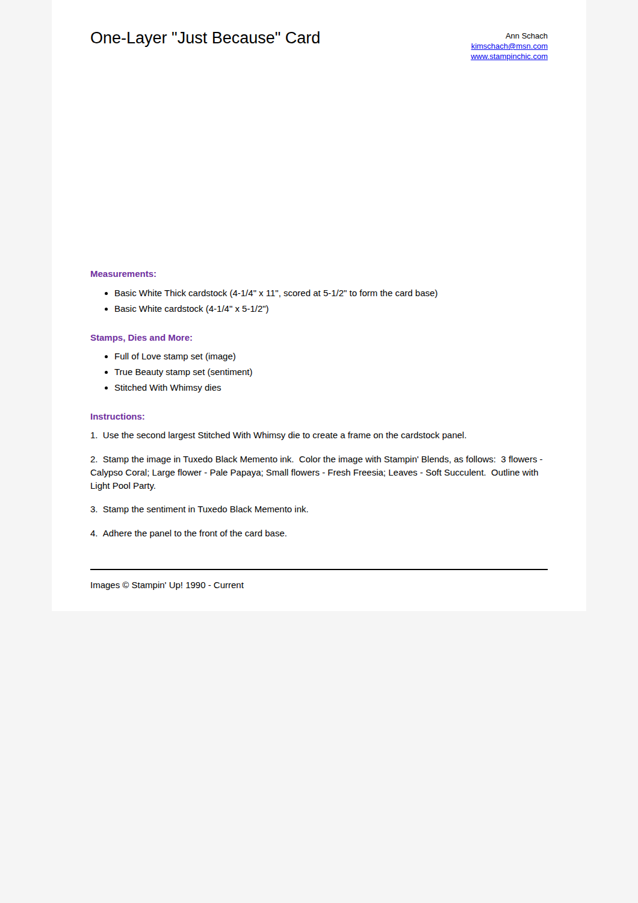One-Layer "Just Because" Card
Ann Schach
kimschach@msn.com
www.stampinchic.com
Measurements:
Basic White Thick cardstock (4-1/4" x 11", scored at 5-1/2" to form the card base)
Basic White cardstock (4-1/4" x 5-1/2")
Stamps, Dies and More:
Full of Love stamp set (image)
True Beauty stamp set (sentiment)
Stitched With Whimsy dies
Instructions:
Use the second largest Stitched With Whimsy die to create a frame on the cardstock panel.
Stamp the image in Tuxedo Black Memento ink. Color the image with Stampin' Blends, as follows: 3 flowers - Calypso Coral; Large flower - Pale Papaya; Small flowers - Fresh Freesia; Leaves - Soft Succulent. Outline with Light Pool Party.
Stamp the sentiment in Tuxedo Black Memento ink.
Adhere the panel to the front of the card base.
Images © Stampin' Up! 1990 - Current